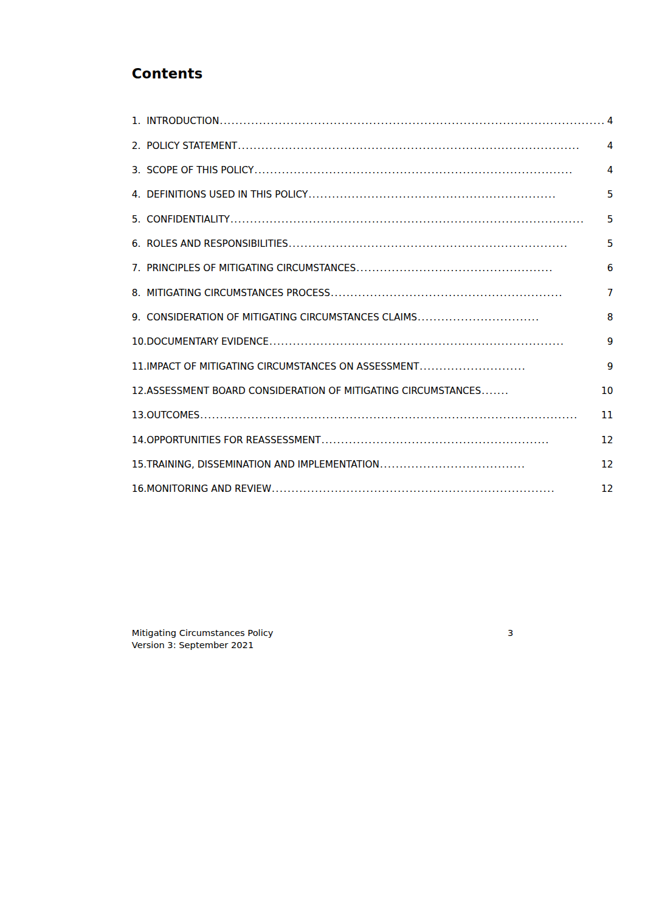Contents
| 1. | INTRODUCTION .................................................................................................. 4 |
| 2. | POLICY STATEMENT ....................................................................................... 4 |
| 3. | SCOPE OF THIS POLICY ................................................................................. 4 |
| 4. | DEFINITIONS USED IN THIS POLICY ............................................................... 5 |
| 5. | CONFIDENTIALITY .......................................................................................... 5 |
| 6. | ROLES AND RESPONSIBILITIES ....................................................................... 5 |
| 7. | PRINCIPLES OF MITIGATING CIRCUMSTANCES .................................................. 6 |
| 8. | MITIGATING CIRCUMSTANCES PROCESS ........................................................... 7 |
| 9. | CONSIDERATION OF MITIGATING CIRCUMSTANCES CLAIMS ............................... 8 |
| 10. | DOCUMENTARY EVIDENCE ........................................................................... 9 |
| 11. | IMPACT OF MITIGATING CIRCUMSTANCES ON ASSESSMENT ........................... 9 |
| 12. | ASSESSMENT BOARD CONSIDERATION OF MITIGATING CIRCUMSTANCES ....... 10 |
| 13. | OUTCOMES ................................................................................................ 11 |
| 14. | OPPORTUNITIES FOR REASSESSMENT .......................................................... 12 |
| 15. | TRAINING, DISSEMINATION AND IMPLEMENTATION ..................................... 12 |
| 16. | MONITORING AND REVIEW ........................................................................ 12 |
3 Mitigating Circumstances Policy
Version 3: September 2021